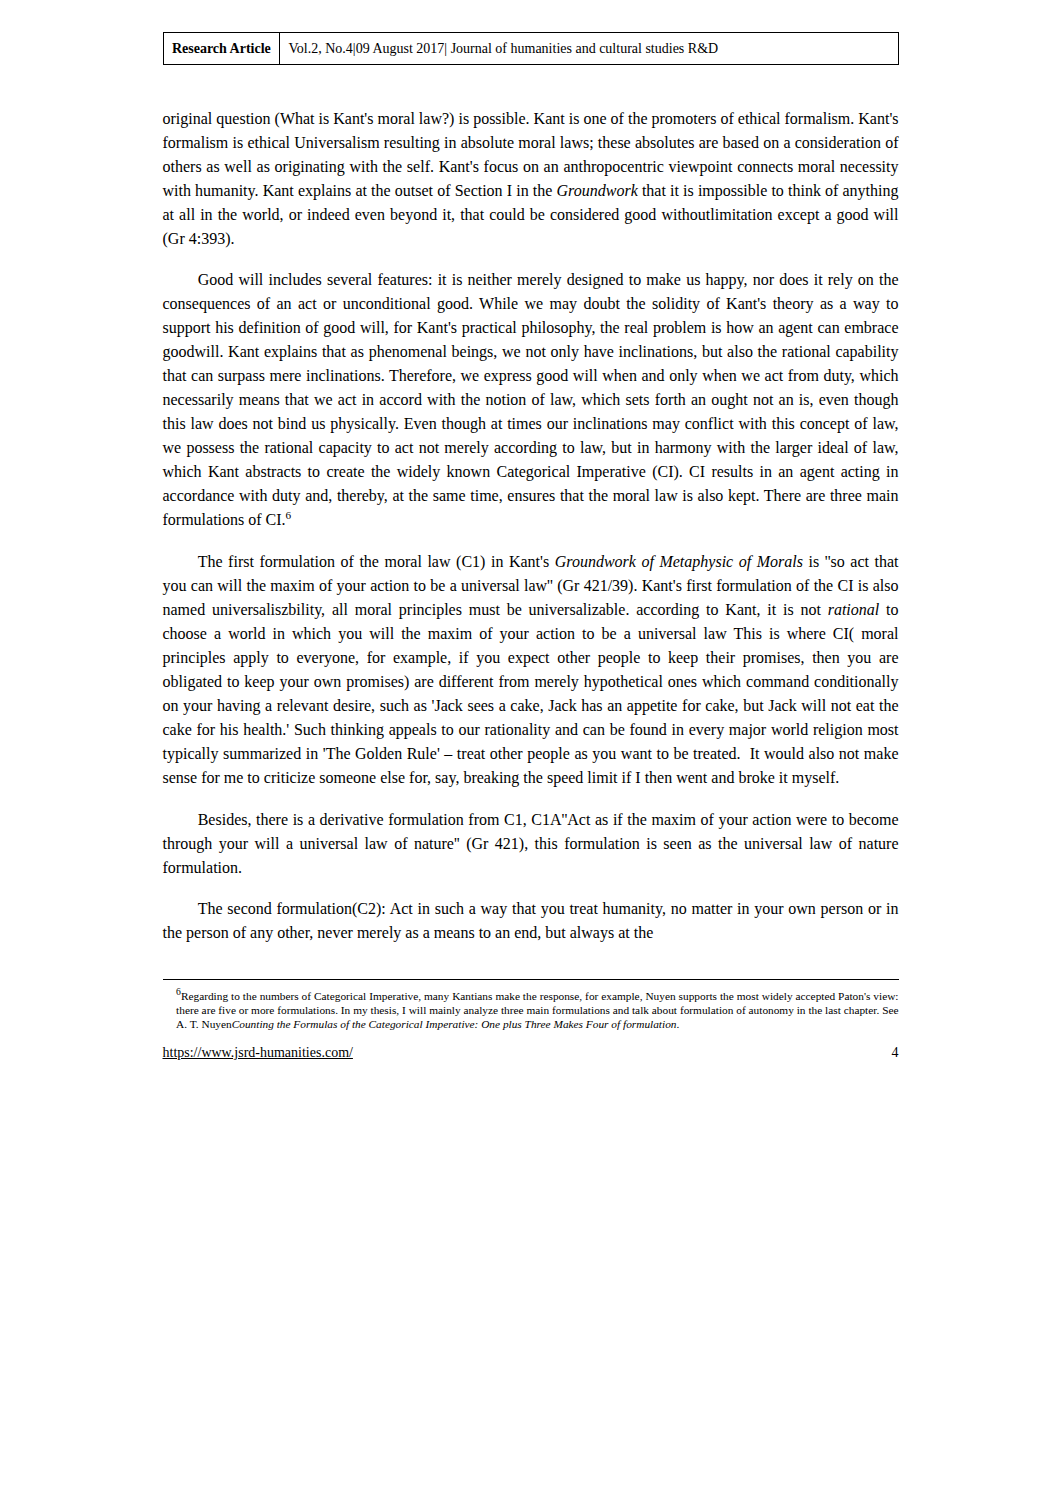Research Article
Vol.2, No.4|09 August 2017| Journal of humanities and cultural studies R&D
original question (What is Kant's moral law?) is possible. Kant is one of the promoters of ethical formalism. Kant's formalism is ethical Universalism resulting in absolute moral laws; these absolutes are based on a consideration of others as well as originating with the self. Kant's focus on an anthropocentric viewpoint connects moral necessity with humanity. Kant explains at the outset of Section I in the Groundwork that it is impossible to think of anything at all in the world, or indeed even beyond it, that could be considered good withoutlimitation except a good will (Gr 4:393).
Good will includes several features: it is neither merely designed to make us happy, nor does it rely on the consequences of an act or unconditional good. While we may doubt the solidity of Kant's theory as a way to support his definition of good will, for Kant's practical philosophy, the real problem is how an agent can embrace goodwill. Kant explains that as phenomenal beings, we not only have inclinations, but also the rational capability that can surpass mere inclinations. Therefore, we express good will when and only when we act from duty, which necessarily means that we act in accord with the notion of law, which sets forth an ought not an is, even though this law does not bind us physically. Even though at times our inclinations may conflict with this concept of law, we possess the rational capacity to act not merely according to law, but in harmony with the larger ideal of law, which Kant abstracts to create the widely known Categorical Imperative (CI). CI results in an agent acting in accordance with duty and, thereby, at the same time, ensures that the moral law is also kept. There are three main formulations of CI.6
The first formulation of the moral law (C1) in Kant's Groundwork of Metaphysic of Morals is ''so act that you can will the maxim of your action to be a universal law'' (Gr 421/39). Kant's first formulation of the CI is also named universaliszbility, all moral principles must be universalizable. according to Kant, it is not rational to choose a world in which you will the maxim of your action to be a universal law This is where CI( moral principles apply to everyone, for example, if you expect other people to keep their promises, then you are obligated to keep your own promises) are different from merely hypothetical ones which command conditionally on your having a relevant desire, such as 'Jack sees a cake, Jack has an appetite for cake, but Jack will not eat the cake for his health.' Such thinking appeals to our rationality and can be found in every major world religion most typically summarized in 'The Golden Rule' – treat other people as you want to be treated. It would also not make sense for me to criticize someone else for, say, breaking the speed limit if I then went and broke it myself.
Besides, there is a derivative formulation from C1, C1A''Act as if the maxim of your action were to become through your will a universal law of nature'' (Gr 421), this formulation is seen as the universal law of nature formulation.
The second formulation(C2): Act in such a way that you treat humanity, no matter in your own person or in the person of any other, never merely as a means to an end, but always at the
6 Regarding to the numbers of Categorical Imperative, many Kantians make the response, for example, Nuyen supports the most widely accepted Paton's view: there are five or more formulations. In my thesis, I will mainly analyze three main formulations and talk about formulation of autonomy in the last chapter. See A. T. NuyenCounting the Formulas of the Categorical Imperative: One plus Three Makes Four of formulation.
https://www.jsrd-humanities.com/ 4